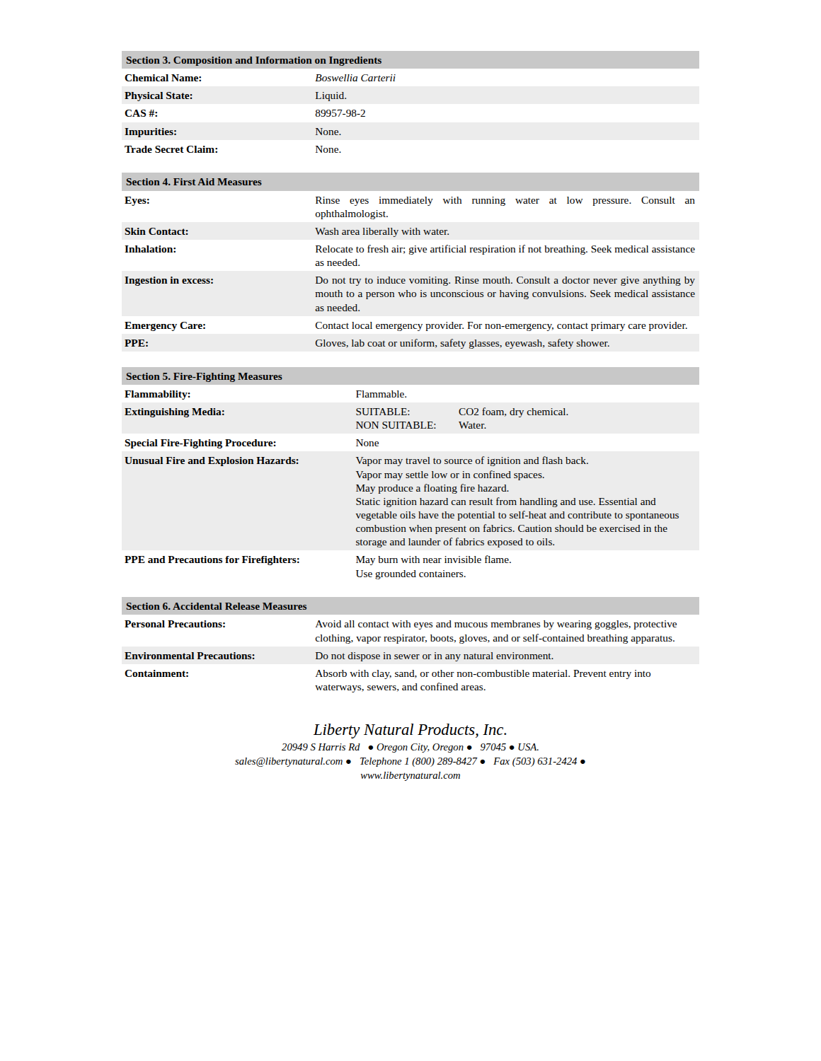| Section 3. Composition and Information on Ingredients |
| Chemical Name: | Boswellia Carterii |
| Physical State: | Liquid. |
| CAS #: | 89957-98-2 |
| Impurities: | None. |
| Trade Secret Claim: | None. |
| Section 4. First Aid Measures |
| Eyes: | Rinse eyes immediately with running water at low pressure. Consult an ophthalmologist. |
| Skin Contact: | Wash area liberally with water. |
| Inhalation: | Relocate to fresh air; give artificial respiration if not breathing. Seek medical assistance as needed. |
| Ingestion in excess: | Do not try to induce vomiting. Rinse mouth. Consult a doctor never give anything by mouth to a person who is unconscious or having convulsions. Seek medical assistance as needed. |
| Emergency Care: | Contact local emergency provider. For non-emergency, contact primary care provider. |
| PPE: | Gloves, lab coat or uniform, safety glasses, eyewash, safety shower. |
| Section 5. Fire-Fighting Measures |
| Flammability: | Flammable. |
| Extinguishing Media: | / SUITABLE: / CO2 foam, dry chemical. / / NON SUITABLE: / Water. / |
| Special Fire-Fighting Procedure: | None |
| Unusual Fire and Explosion Hazards: | Vapor may travel to source of ignition and flash back. Vapor may settle low or in confined spaces. May produce a floating fire hazard. Static ignition hazard can result from handling and use. Essential and vegetable oils have the potential to self-heat and contribute to spontaneous combustion when present on fabrics. Caution should be exercised in the storage and launder of fabrics exposed to oils. |
| PPE and Precautions for Firefighters: | May burn with near invisible flame. Use grounded containers. |
| Section 6. Accidental Release Measures |
| Personal Precautions: | Avoid all contact with eyes and mucous membranes by wearing goggles, protective clothing, vapor respirator, boots, gloves, and or self-contained breathing apparatus. |
| Environmental Precautions: | Do not dispose in sewer or in any natural environment. |
| Containment: | Absorb with clay, sand, or other non-combustible material. Prevent entry into waterways, sewers, and confined areas. |
Liberty Natural Products, Inc.
20949 S Harris Rd ● Oregon City, Oregon ● 97045 ● USA.
sales@libertynatural.com ● Telephone 1 (800) 289-8427 ● Fax (503) 631-2424 ●
www.libertynatural.com